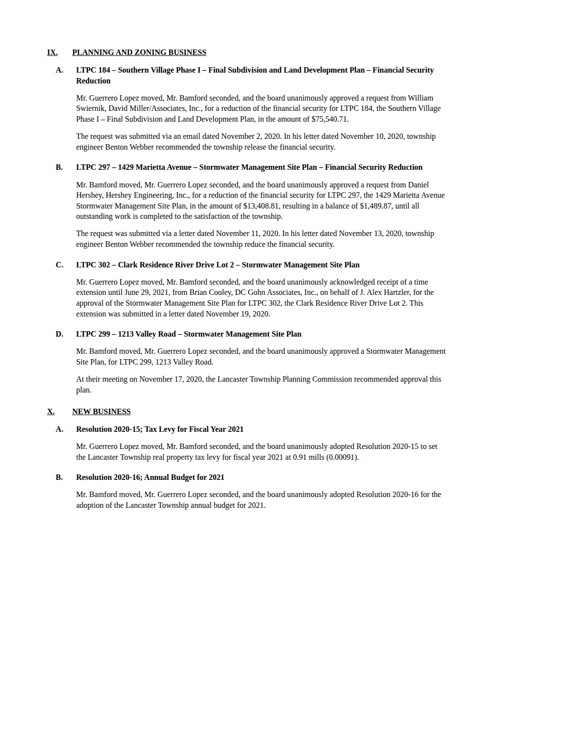IX. PLANNING AND ZONING BUSINESS
A.
LTPC 184 – Southern Village Phase I – Final Subdivision and Land Development Plan – Financial Security Reduction
Mr. Guerrero Lopez moved, Mr. Bamford seconded, and the board unanimously approved a request from William Swiernik, David Miller/Associates, Inc., for a reduction of the financial security for LTPC 184, the Southern Village Phase I – Final Subdivision and Land Development Plan, in the amount of $75,540.71.
The request was submitted via an email dated November 2, 2020. In his letter dated November 10, 2020, township engineer Benton Webber recommended the township release the financial security.
B.
LTPC 297 – 1429 Marietta Avenue – Stormwater Management Site Plan – Financial Security Reduction
Mr. Bamford moved, Mr. Guerrero Lopez seconded, and the board unanimously approved a request from Daniel Hershey, Hershey Engineering, Inc., for a reduction of the financial security for LTPC 297, the 1429 Marietta Avenue Stormwater Management Site Plan, in the amount of $13,408.81, resulting in a balance of $1,489.87, until all outstanding work is completed to the satisfaction of the township.
The request was submitted via a letter dated November 11, 2020. In his letter dated November 13, 2020, township engineer Benton Webber recommended the township reduce the financial security.
C.
LTPC 302 – Clark Residence River Drive Lot 2 – Stormwater Management Site Plan
Mr. Guerrero Lopez moved, Mr. Bamford seconded, and the board unanimously acknowledged receipt of a time extension until June 29, 2021, from Brian Cooley, DC Gohn Associates, Inc., on behalf of J. Alex Hartzler, for the approval of the Stormwater Management Site Plan for LTPC 302, the Clark Residence River Drive Lot 2. This extension was submitted in a letter dated November 19, 2020.
D.
LTPC 299 – 1213 Valley Road – Stormwater Management Site Plan
Mr. Bamford moved, Mr. Guerrero Lopez seconded, and the board unanimously approved a Stormwater Management Site Plan, for LTPC 299, 1213 Valley Road.
At their meeting on November 17, 2020, the Lancaster Township Planning Commission recommended approval this plan.
X. NEW BUSINESS
A.
Resolution 2020-15; Tax Levy for Fiscal Year 2021
Mr. Guerrero Lopez moved, Mr. Bamford seconded, and the board unanimously adopted Resolution 2020-15 to set the Lancaster Township real property tax levy for fiscal year 2021 at 0.91 mills (0.00091).
B.
Resolution 2020-16; Annual Budget for 2021
Mr. Bamford moved, Mr. Guerrero Lopez seconded, and the board unanimously adopted Resolution 2020-16 for the adoption of the Lancaster Township annual budget for 2021.